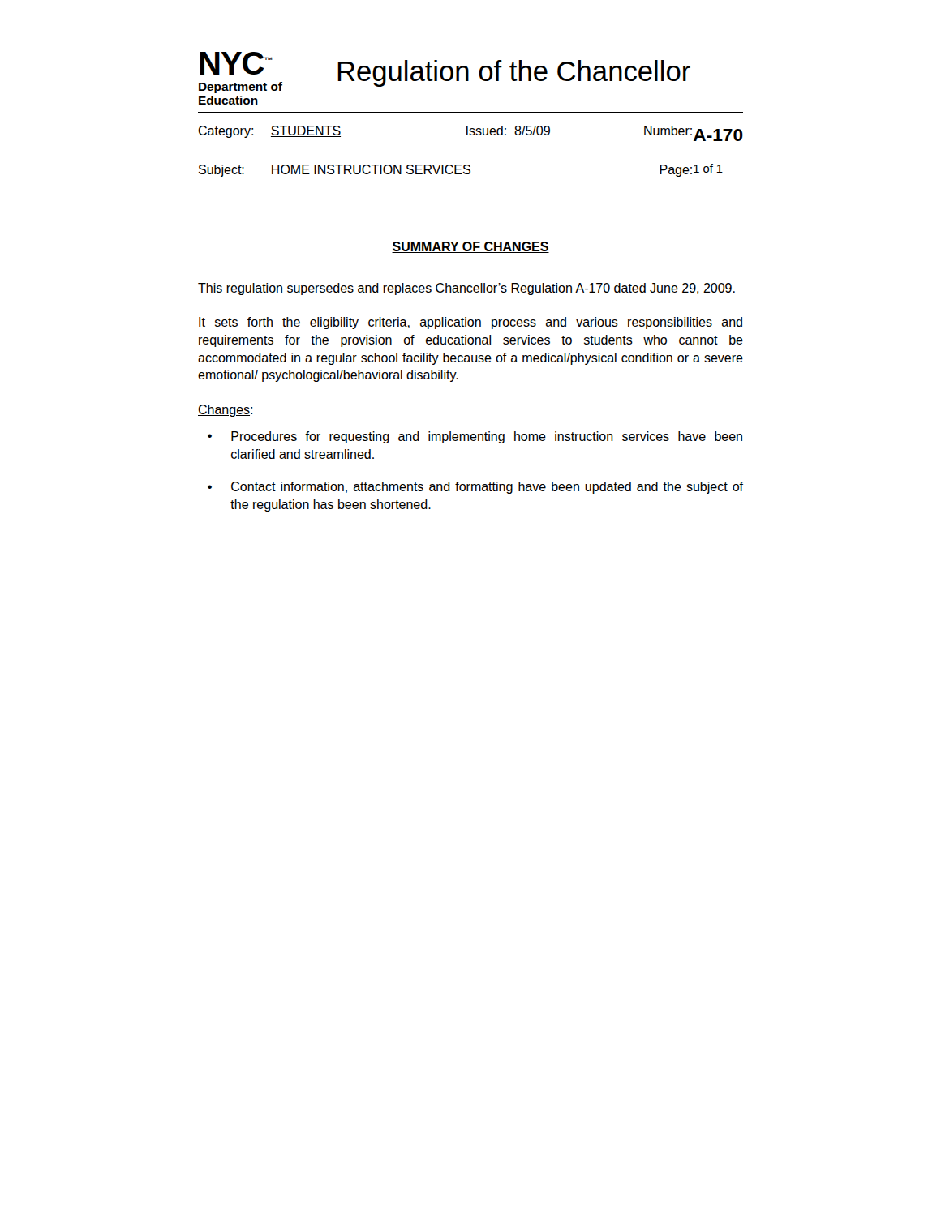NYC™ Department of Education
Regulation of the Chancellor
| Category: | STUDENTS | Issued: 8/5/09 | Number: | A-170 |
| Subject: | HOME INSTRUCTION SERVICES | Page: | 1 of 1 |
SUMMARY OF CHANGES
This regulation supersedes and replaces Chancellor’s Regulation A-170 dated June 29, 2009.
It sets forth the eligibility criteria, application process and various responsibilities and requirements for the provision of educational services to students who cannot be accommodated in a regular school facility because of a medical/physical condition or a severe emotional/ psychological/behavioral disability.
Changes:
Procedures for requesting and implementing home instruction services have been clarified and streamlined.
Contact information, attachments and formatting have been updated and the subject of the regulation has been shortened.